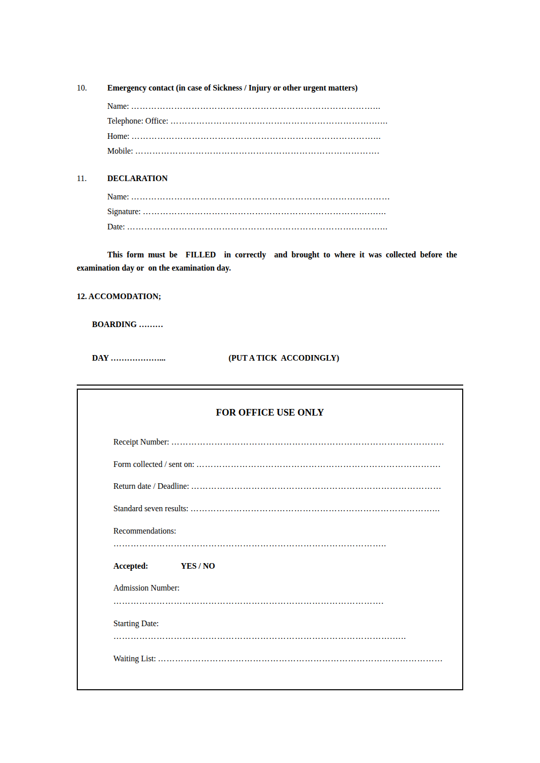10. Emergency contact (in case of Sickness / Injury or other urgent matters)
Name: …………………………………………………………………………...
Telephone: Office: …………………………………………………………….…...
Home: …………………………………………………………………………...
Mobile: ………………………………………………………………………….
11. DECLARATION
Name: ………………………………………………………………………………
Signature: …………………………………………………………………….…...
Date: …………………………………………………………………….………...
This form must be FILLED in correctly and brought to where it was collected before the examination day or on the examination day.
12. ACCOMODATION;
BOARDING ………
DAY ………………... (PUT A TICK ACCODINGLY)
FOR OFFICE USE ONLY
Receipt Number: …………………………………………………………………………………..
Form collected / sent on: ………………………………………………………………………….
Return date / Deadline: ……………………………………………………………………………
Standard seven results: …………………………………………………………………………...
Recommendations: …………………………………………………………………………………..
Accepted: YES / NO
Admission Number: ………………………………………………………………………………….
Starting Date: …………………………………………………………………………………….…..
Waiting List: ………………………………………………………………………………………